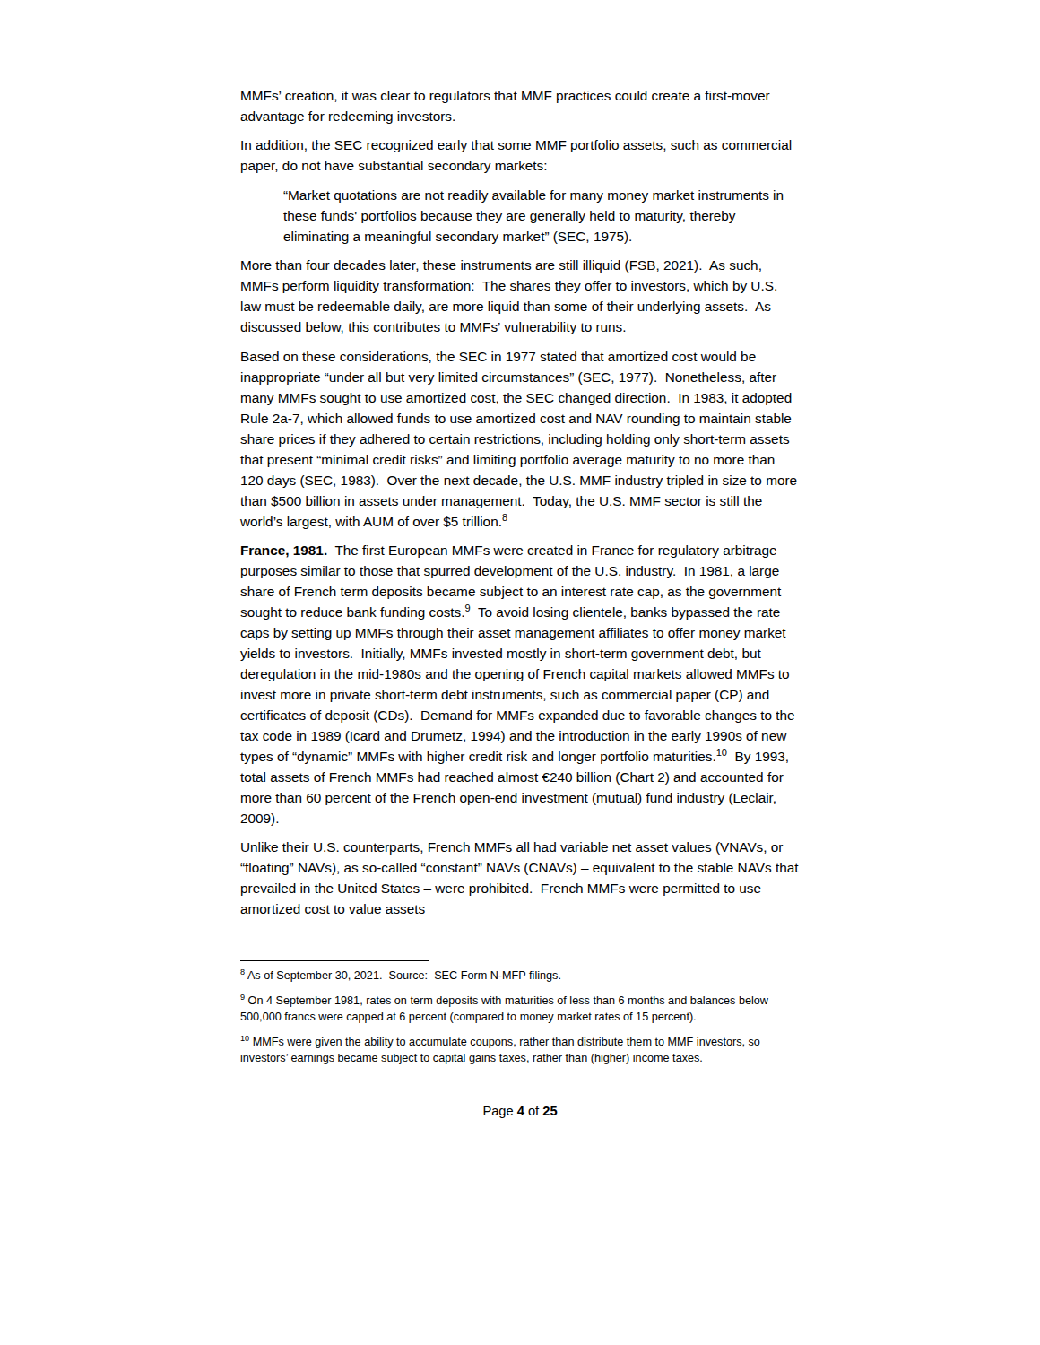MMFs’ creation, it was clear to regulators that MMF practices could create a first-mover advantage for redeeming investors.
In addition, the SEC recognized early that some MMF portfolio assets, such as commercial paper, do not have substantial secondary markets:
“Market quotations are not readily available for many money market instruments in these funds' portfolios because they are generally held to maturity, thereby eliminating a meaningful secondary market” (SEC, 1975).
More than four decades later, these instruments are still illiquid (FSB, 2021). As such, MMFs perform liquidity transformation: The shares they offer to investors, which by U.S. law must be redeemable daily, are more liquid than some of their underlying assets. As discussed below, this contributes to MMFs’ vulnerability to runs.
Based on these considerations, the SEC in 1977 stated that amortized cost would be inappropriate “under all but very limited circumstances” (SEC, 1977). Nonetheless, after many MMFs sought to use amortized cost, the SEC changed direction. In 1983, it adopted Rule 2a-7, which allowed funds to use amortized cost and NAV rounding to maintain stable share prices if they adhered to certain restrictions, including holding only short-term assets that present “minimal credit risks” and limiting portfolio average maturity to no more than 120 days (SEC, 1983). Over the next decade, the U.S. MMF industry tripled in size to more than $500 billion in assets under management. Today, the U.S. MMF sector is still the world’s largest, with AUM of over $5 trillion.8
France, 1981. The first European MMFs were created in France for regulatory arbitrage purposes similar to those that spurred development of the U.S. industry. In 1981, a large share of French term deposits became subject to an interest rate cap, as the government sought to reduce bank funding costs.9 To avoid losing clientele, banks bypassed the rate caps by setting up MMFs through their asset management affiliates to offer money market yields to investors. Initially, MMFs invested mostly in short-term government debt, but deregulation in the mid-1980s and the opening of French capital markets allowed MMFs to invest more in private short-term debt instruments, such as commercial paper (CP) and certificates of deposit (CDs). Demand for MMFs expanded due to favorable changes to the tax code in 1989 (Icard and Drumetz, 1994) and the introduction in the early 1990s of new types of “dynamic” MMFs with higher credit risk and longer portfolio maturities.10 By 1993, total assets of French MMFs had reached almost €240 billion (Chart 2) and accounted for more than 60 percent of the French open-end investment (mutual) fund industry (Leclair, 2009).
Unlike their U.S. counterparts, French MMFs all had variable net asset values (VNAVs, or “floating” NAVs), as so-called “constant” NAVs (CNAVs) – equivalent to the stable NAVs that prevailed in the United States – were prohibited. French MMFs were permitted to use amortized cost to value assets
8 As of September 30, 2021. Source: SEC Form N-MFP filings.
9 On 4 September 1981, rates on term deposits with maturities of less than 6 months and balances below 500,000 francs were capped at 6 percent (compared to money market rates of 15 percent).
10 MMFs were given the ability to accumulate coupons, rather than distribute them to MMF investors, so investors’ earnings became subject to capital gains taxes, rather than (higher) income taxes.
Page 4 of 25